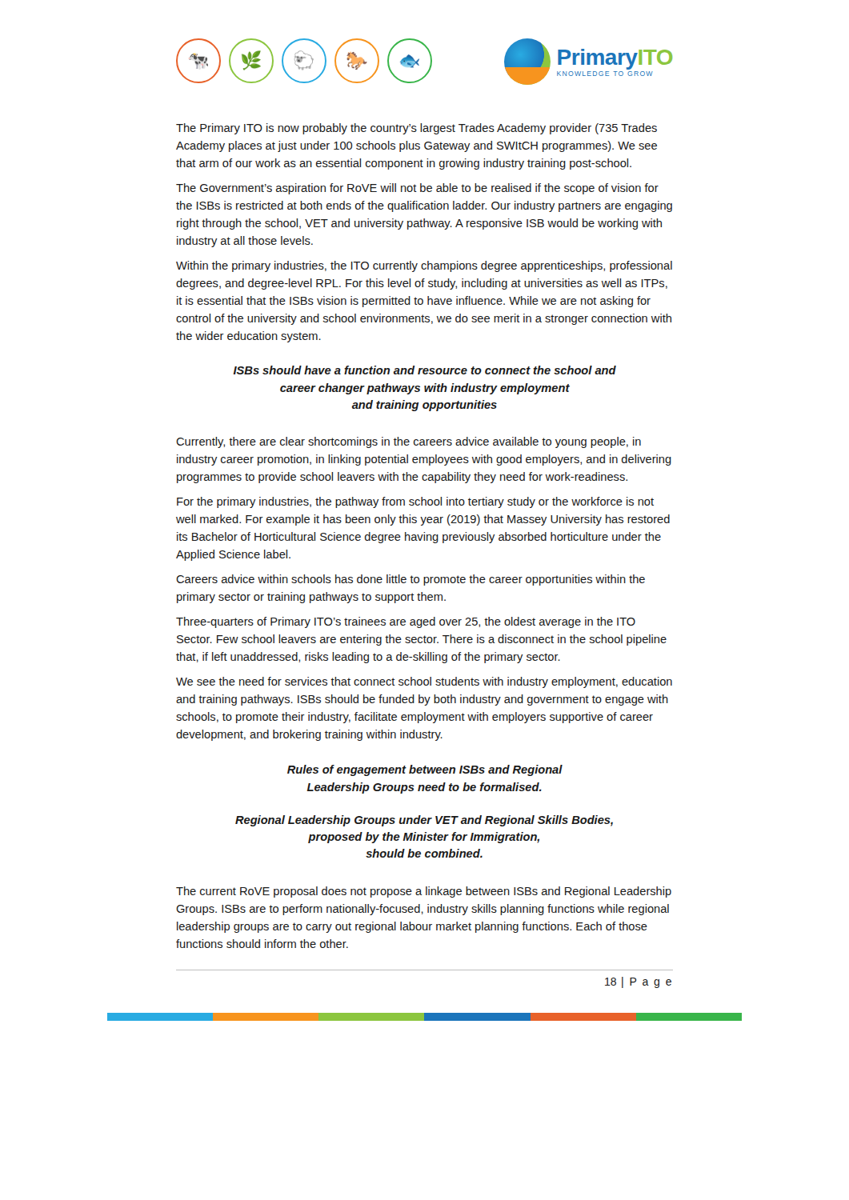🐄
🌿
🐑
🐎
🐟
Primary ITO
Knowledge to Grow
The Primary ITO is now probably the country’s largest Trades Academy provider (735 Trades Academy places at just under 100 schools plus Gateway and SWItCH programmes). We see that arm of our work as an essential component in growing industry training post-school.
The Government’s aspiration for RoVE will not be able to be realised if the scope of vision for the ISBs is restricted at both ends of the qualification ladder. Our industry partners are engaging right through the school, VET and university pathway. A responsive ISB would be working with industry at all those levels.
Within the primary industries, the ITO currently champions degree apprenticeships, professional degrees, and degree-level RPL. For this level of study, including at universities as well as ITPs, it is essential that the ISBs vision is permitted to have influence. While we are not asking for control of the university and school environments, we do see merit in a stronger connection with the wider education system.
ISBs should have a function and resource to connect the school and
career changer pathways with industry employment
and training opportunities
Currently, there are clear shortcomings in the careers advice available to young people, in industry career promotion, in linking potential employees with good employers, and in delivering programmes to provide school leavers with the capability they need for work-readiness.
For the primary industries, the pathway from school into tertiary study or the workforce is not well marked. For example it has been only this year (2019) that Massey University has restored its Bachelor of Horticultural Science degree having previously absorbed horticulture under the Applied Science label.
Careers advice within schools has done little to promote the career opportunities within the primary sector or training pathways to support them.
Three-quarters of Primary ITO’s trainees are aged over 25, the oldest average in the ITO Sector. Few school leavers are entering the sector. There is a disconnect in the school pipeline that, if left unaddressed, risks leading to a de-skilling of the primary sector.
We see the need for services that connect school students with industry employment, education and training pathways. ISBs should be funded by both industry and government to engage with schools, to promote their industry, facilitate employment with employers supportive of career development, and brokering training within industry.
Rules of engagement between ISBs and Regional
Leadership Groups need to be formalised.
Regional Leadership Groups under VET and Regional Skills Bodies,
proposed by the Minister for Immigration,
should be combined.
The current RoVE proposal does not propose a linkage between ISBs and Regional Leadership Groups. ISBs are to perform nationally-focused, industry skills planning functions while regional leadership groups are to carry out regional labour market planning functions. Each of those functions should inform the other.
18 | P a g e